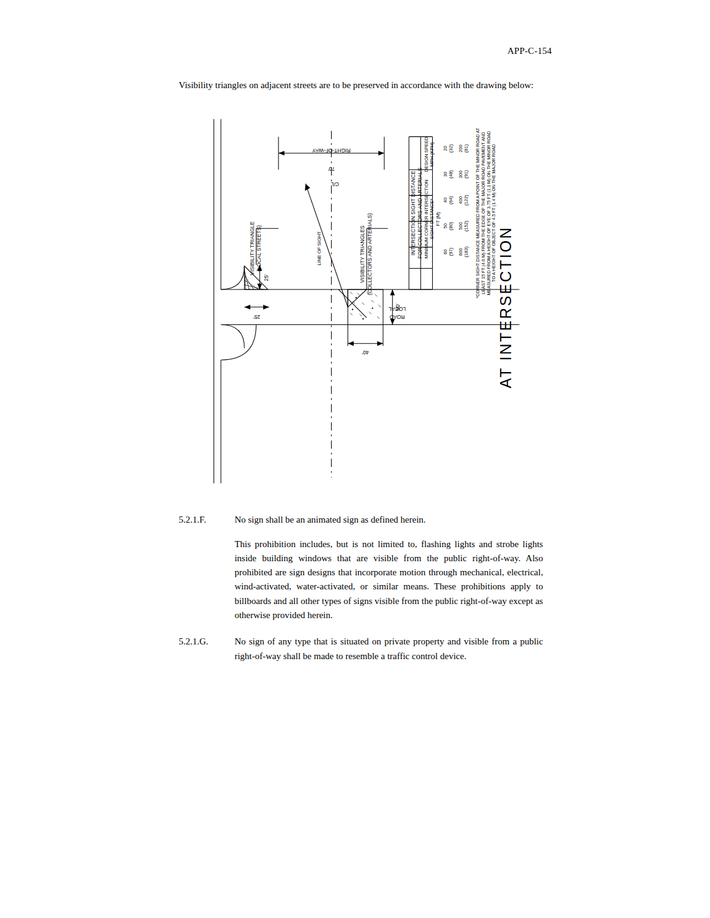APP-C-154
Visibility triangles on adjacent streets are to be preserved in accordance with the drawing below:
RIGHT-OF-WAY 70' C/L VISIBILITY TRIANGLE (LOCAL STREETS) 25' 25' LINE OF SIGHT VISIBILITY TRIANGLES (COLLECTORS AND ARTERIALS) LOCAL ROAD 50' 40' INTERSECTION SIGHT DISTANCE FOR COLLECTORS AND ARTERIALS DESIGN SPEED MPH (KPH) MINIMUM CORNER INTERSECTION SIGHT DISTANCE* FT (M) 20 (32) 30 (48) 40 (64) 50 (80) 60 (97) 200 (61) 300 (91) 400 (122) 500 (152) 600 (183) *CORNER SIGHT DISTANCE MEASURED FROM A POINT OF THE MINOR ROAD AT LEAST 15 FT (4.6 M) FROM THE EDGE OF THE MAJOR ROAD PAVEMENT AND MEASURED FROM A HEIGHT OF EYE OF 3.75 FT (1.1 M) ON THE MINOR ROAD TO A HEIGHT OF OBJECT OF 4.5 FT (1.4 M) ON THE MAJOR ROAD AT INTERSECTION
5.2.1.F.
No sign shall be an animated sign as defined herein.
This prohibition includes, but is not limited to, flashing lights and strobe lights inside building windows that are visible from the public right-of-way. Also prohibited are sign designs that incorporate motion through mechanical, electrical, wind-activated, water-activated, or similar means. These prohibitions apply to billboards and all other types of signs visible from the public right-of-way except as otherwise provided herein.
5.2.1.G.
No sign of any type that is situated on private property and visible from a public right-of-way shall be made to resemble a traffic control device.